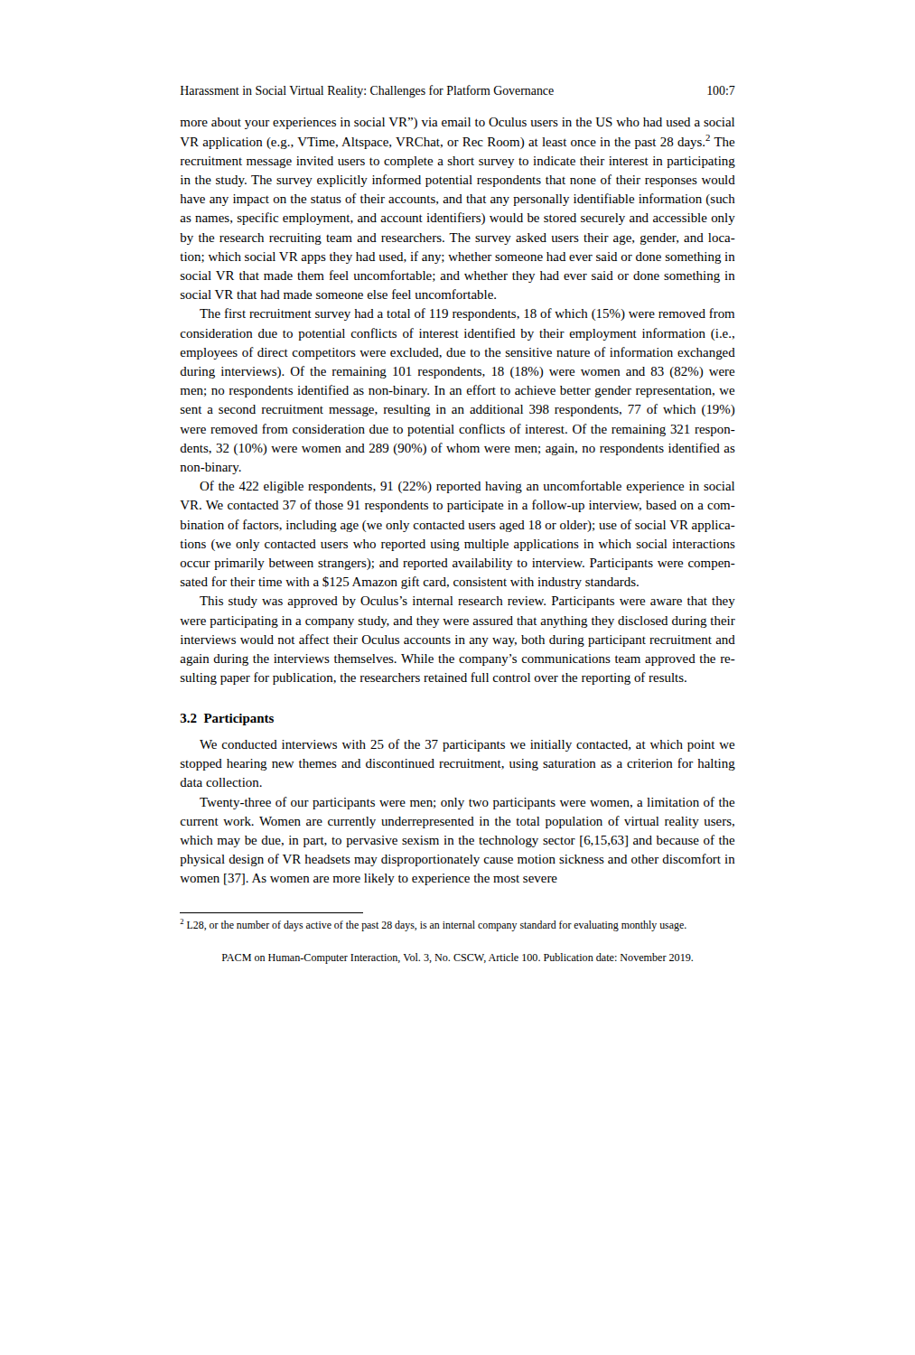Harassment in Social Virtual Reality: Challenges for Platform Governance 100:7
more about your experiences in social VR”) via email to Oculus users in the US who had used a social VR application (e.g., VTime, Altspace, VRChat, or Rec Room) at least once in the past 28 days.2 The recruitment message invited users to complete a short survey to indicate their interest in participating in the study. The survey explicitly informed potential respondents that none of their responses would have any impact on the status of their accounts, and that any personally identifiable information (such as names, specific employment, and account identifiers) would be stored securely and accessible only by the research recruiting team and researchers. The survey asked users their age, gender, and location; which social VR apps they had used, if any; whether someone had ever said or done something in social VR that made them feel uncomfortable; and whether they had ever said or done something in social VR that had made someone else feel uncomfortable.
The first recruitment survey had a total of 119 respondents, 18 of which (15%) were removed from consideration due to potential conflicts of interest identified by their employment information (i.e., employees of direct competitors were excluded, due to the sensitive nature of information exchanged during interviews). Of the remaining 101 respondents, 18 (18%) were women and 83 (82%) were men; no respondents identified as non-binary. In an effort to achieve better gender representation, we sent a second recruitment message, resulting in an additional 398 respondents, 77 of which (19%) were removed from consideration due to potential conflicts of interest. Of the remaining 321 respondents, 32 (10%) were women and 289 (90%) of whom were men; again, no respondents identified as non-binary.
Of the 422 eligible respondents, 91 (22%) reported having an uncomfortable experience in social VR. We contacted 37 of those 91 respondents to participate in a follow-up interview, based on a combination of factors, including age (we only contacted users aged 18 or older); use of social VR applications (we only contacted users who reported using multiple applications in which social interactions occur primarily between strangers); and reported availability to interview. Participants were compensated for their time with a $125 Amazon gift card, consistent with industry standards.
This study was approved by Oculus’s internal research review. Participants were aware that they were participating in a company study, and they were assured that anything they disclosed during their interviews would not affect their Oculus accounts in any way, both during participant recruitment and again during the interviews themselves. While the company’s communications team approved the resulting paper for publication, the researchers retained full control over the reporting of results.
3.2 Participants
We conducted interviews with 25 of the 37 participants we initially contacted, at which point we stopped hearing new themes and discontinued recruitment, using saturation as a criterion for halting data collection.
Twenty-three of our participants were men; only two participants were women, a limitation of the current work. Women are currently underrepresented in the total population of virtual reality users, which may be due, in part, to pervasive sexism in the technology sector [6,15,63] and because of the physical design of VR headsets may disproportionately cause motion sickness and other discomfort in women [37]. As women are more likely to experience the most severe
2 L28, or the number of days active of the past 28 days, is an internal company standard for evaluating monthly usage.
PACM on Human-Computer Interaction, Vol. 3, No. CSCW, Article 100. Publication date: November 2019.